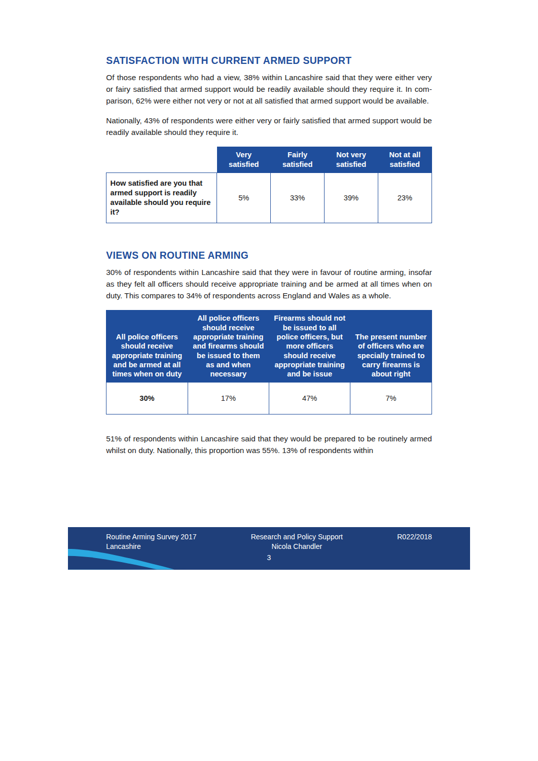Satisfaction with current armed support
Of those respondents who had a view, 38% within Lancashire said that they were either very or fairy satisfied that armed support would be readily available should they require it. In comparison, 62% were either not very or not at all satisfied that armed support would be available.
Nationally, 43% of respondents were either very or fairly satisfied that armed support would be readily available should they require it.
| | Very satisfied | Fairly satisfied | Not very satisfied | Not at all satisfied |
| --- | --- | --- | --- | --- |
| How satisfied are you that armed support is readily available should you require it? | 5% | 33% | 39% | 23% |
Views on routine arming
30% of respondents within Lancashire said that they were in favour of routine arming, insofar as they felt all officers should receive appropriate training and be armed at all times when on duty. This compares to 34% of respondents across England and Wales as a whole.
| All police officers should receive appropriate training and be armed at all times when on duty | All police officers should receive appropriate training and firearms should be issued to them as and when necessary | Firearms should not be issued to all police officers, but more officers should receive appropriate training and be issue | The present number of officers who are specially trained to carry firearms is about right |
| --- | --- | --- | --- |
| 30% | 17% | 47% | 7% |
51% of respondents within Lancashire said that they would be prepared to be routinely armed whilst on duty. Nationally, this proportion was 55%. 13% of respondents within
Routine Arming Survey 2017
Lancashire
Research and Policy Support
Nicola Chandler
R022/2018
3